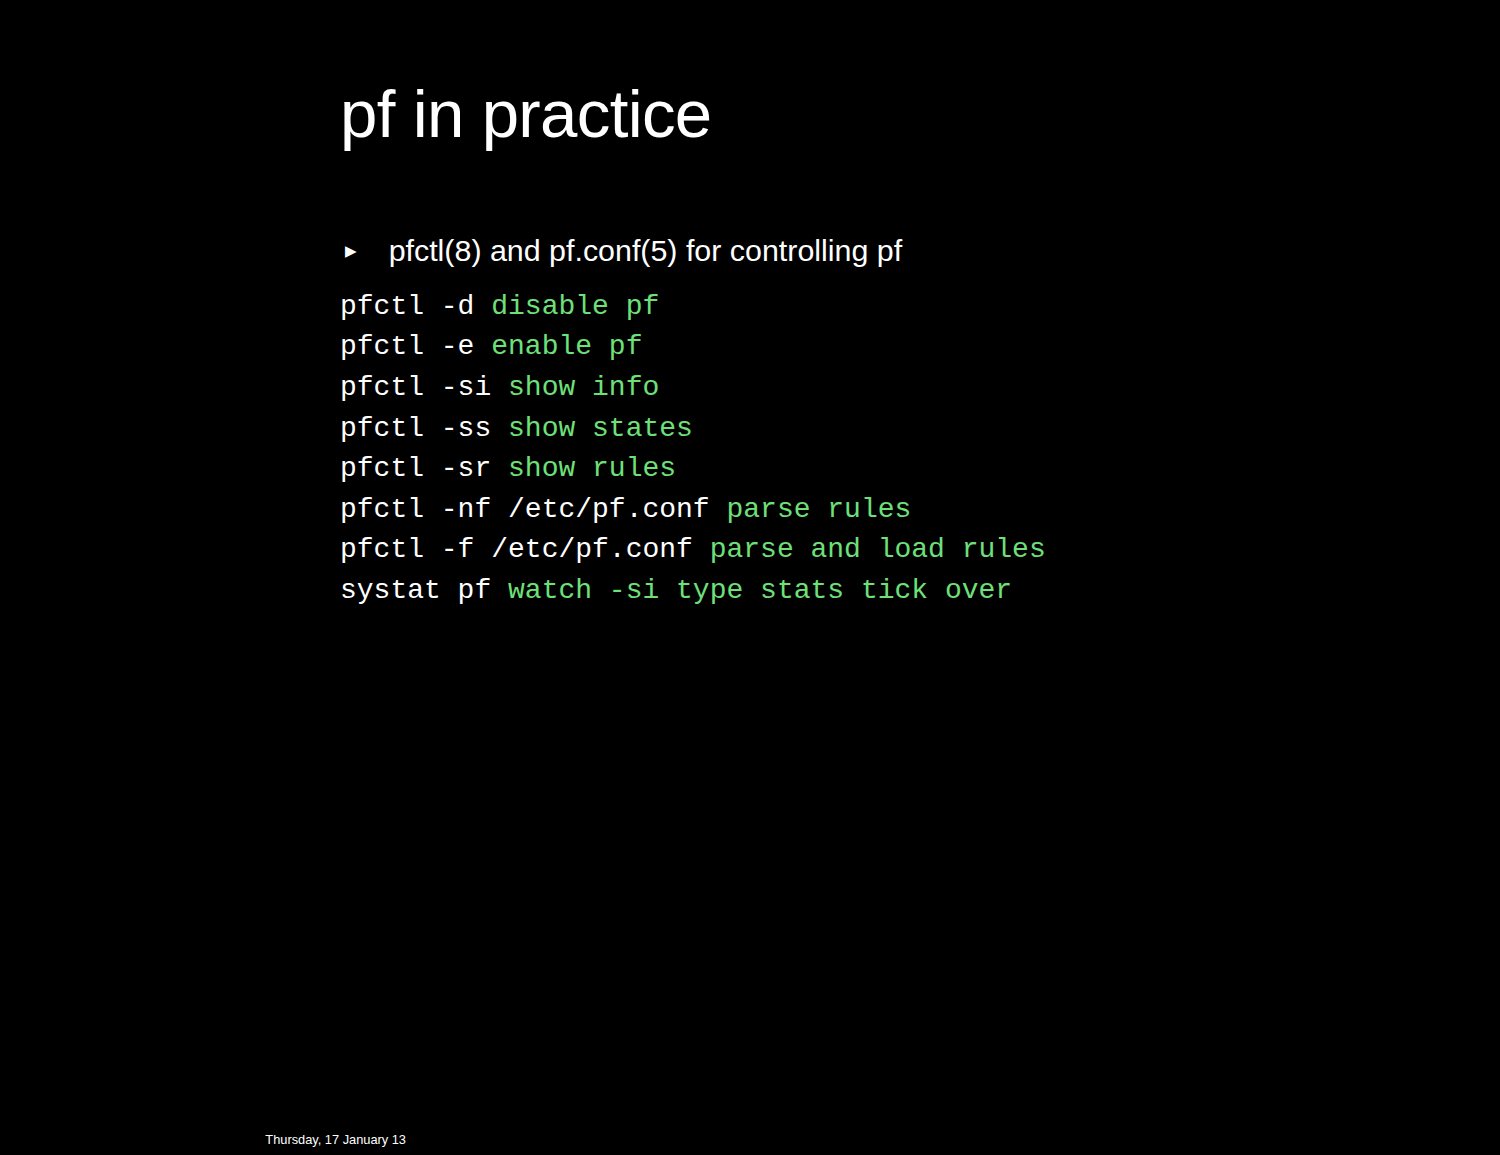pf in practice
pfctl(8) and pf.conf(5) for controlling pf
pfctl -d disable pf
pfctl -e enable pf
pfctl -si show info
pfctl -ss show states
pfctl -sr show rules
pfctl -nf /etc/pf.conf parse rules
pfctl -f /etc/pf.conf parse and load rules
systat pf watch -si type stats tick over
Thursday, 17 January 13